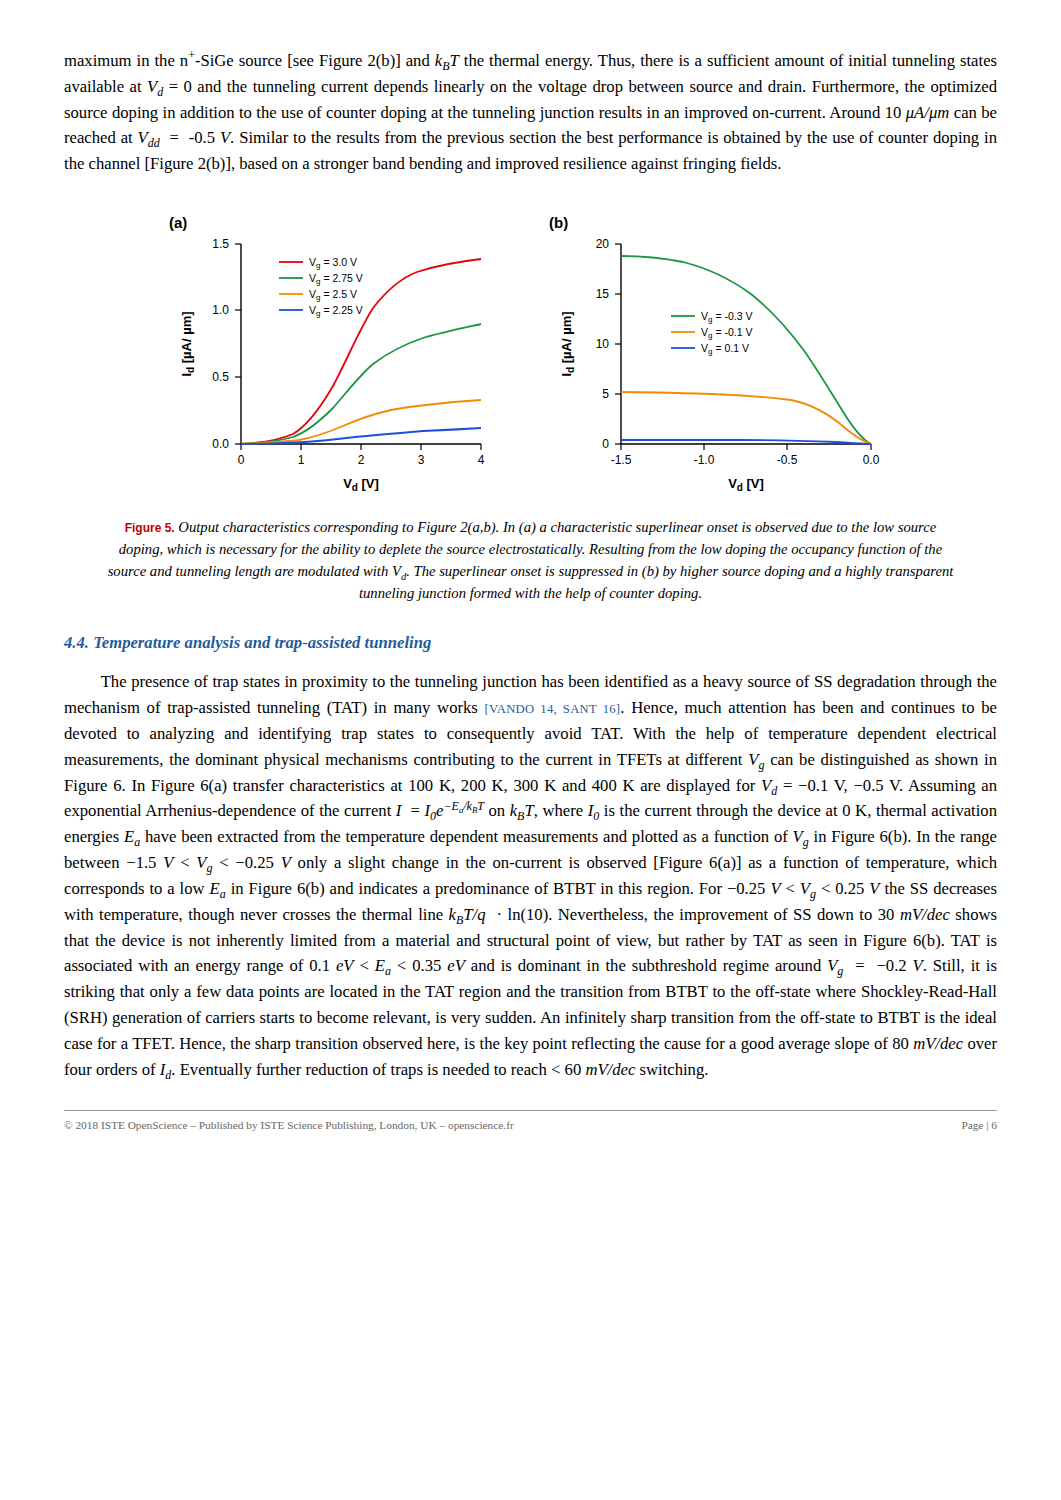maximum in the n+-SiGe source [see Figure 2(b)] and kBT the thermal energy. Thus, there is a sufficient amount of initial tunneling states available at Vd = 0 and the tunneling current depends linearly on the voltage drop between source and drain. Furthermore, the optimized source doping in addition to the use of counter doping at the tunneling junction results in an improved on-current. Around 10 μA/μm can be reached at Vdd = -0.5 V. Similar to the results from the previous section the best performance is obtained by the use of counter doping in the channel [Figure 2(b)], based on a stronger band bending and improved resilience against fringing fields.
(a) 0.0 0.5 1.0 1.5 0 1 2 3 4 Vd [V] Id [µA/ µm] Vg = 3.0 V Vg = 2.75 V Vg = 2.5 V Vg = 2.25 V (b) 0 5 10 15 20 -1.5 -1.0 -0.5 0.0 Vd [V] Id [µA/ µm] Vg = -0.3 V Vg = -0.1 V Vg = 0.1 V
Figure 5. Output characteristics corresponding to Figure 2(a,b). In (a) a characteristic superlinear onset is observed due to the low source doping, which is necessary for the ability to deplete the source electrostatically. Resulting from the low doping the occupancy function of the source and tunneling length are modulated with Vd. The superlinear onset is suppressed in (b) by higher source doping and a highly transparent tunneling junction formed with the help of counter doping.
4.4. Temperature analysis and trap-assisted tunneling
The presence of trap states in proximity to the tunneling junction has been identified as a heavy source of SS degradation through the mechanism of trap-assisted tunneling (TAT) in many works [VANDO 14, SANT 16]. Hence, much attention has been and continues to be devoted to analyzing and identifying trap states to consequently avoid TAT. With the help of temperature dependent electrical measurements, the dominant physical mechanisms contributing to the current in TFETs at different Vg can be distinguished as shown in Figure 6. In Figure 6(a) transfer characteristics at 100 K, 200 K, 300 K and 400 K are displayed for Vd = −0.1 V, −0.5 V. Assuming an exponential Arrhenius-dependence of the current I = I0e−Ea/kBT on kBT, where I0 is the current through the device at 0 K, thermal activation energies Ea have been extracted from the temperature dependent measurements and plotted as a function of Vg in Figure 6(b). In the range between −1.5 V < Vg < −0.25 V only a slight change in the on-current is observed [Figure 6(a)] as a function of temperature, which corresponds to a low Ea in Figure 6(b) and indicates a predominance of BTBT in this region. For −0.25 V < Vg < 0.25 V the SS decreases with temperature, though never crosses the thermal line kBT/q · ln(10). Nevertheless, the improvement of SS down to 30 mV/dec shows that the device is not inherently limited from a material and structural point of view, but rather by TAT as seen in Figure 6(b). TAT is associated with an energy range of 0.1 eV < Ea < 0.35 eV and is dominant in the subthreshold regime around Vg = −0.2 V. Still, it is striking that only a few data points are located in the TAT region and the transition from BTBT to the off-state where Shockley-Read-Hall (SRH) generation of carriers starts to become relevant, is very sudden. An infinitely sharp transition from the off-state to BTBT is the ideal case for a TFET. Hence, the sharp transition observed here, is the key point reflecting the cause for a good average slope of 80 mV/dec over four orders of Id. Eventually further reduction of traps is needed to reach < 60 mV/dec switching.
© 2018 ISTE OpenScience – Published by ISTE Science Publishing, London, UK – openscience.fr
Page | 6